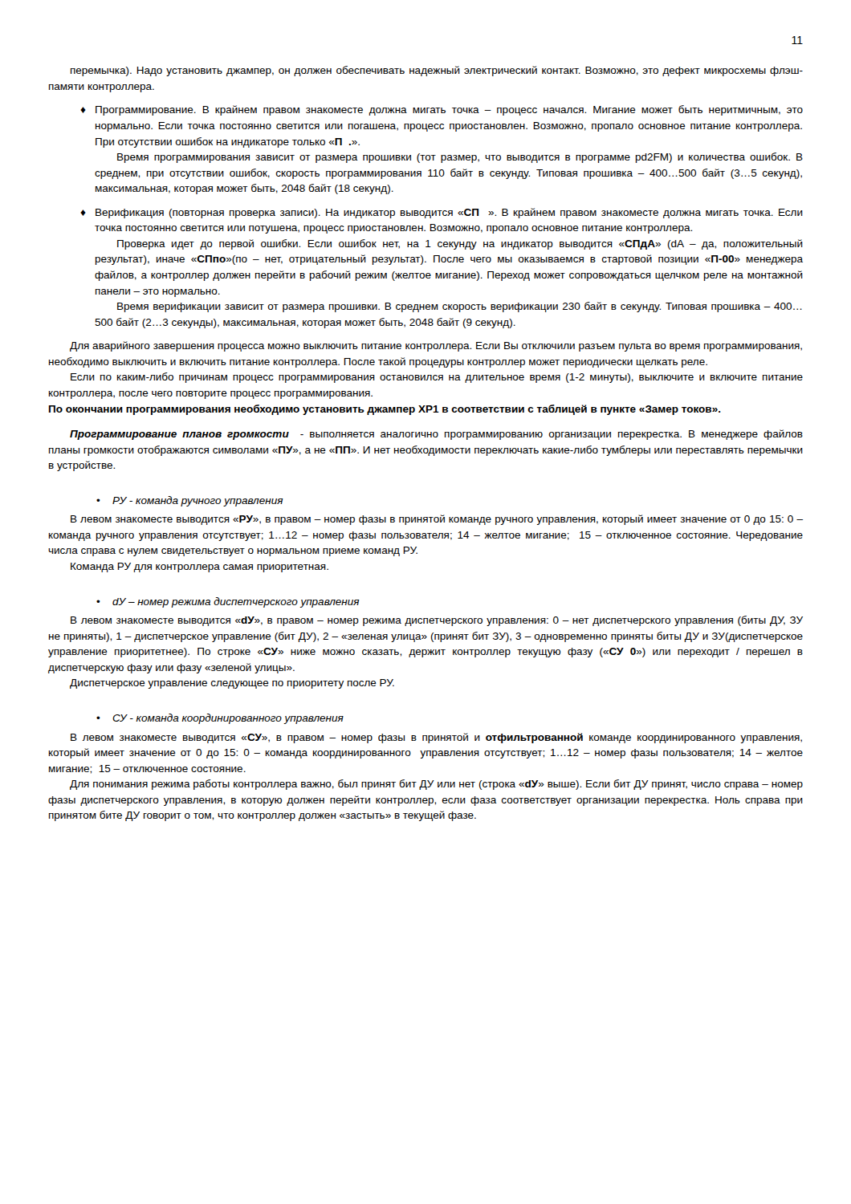11
перемычка). Надо установить джампер, он должен обеспечивать надежный электрический контакт. Возможно, это дефект микросхемы флэш-памяти контроллера.
♦ Программирование. В крайнем правом знакоместе должна мигать точка – процесс начался. Мигание может быть неритмичным, это нормально. Если точка постоянно светится или погашена, процесс приостановлен. Возможно, пропало основное питание контроллера. При отсутствии ошибок на индикаторе только «П .».
Время программирования зависит от размера прошивки (тот размер, что выводится в программе pd2FM) и количества ошибок. В среднем, при отсутствии ошибок, скорость программирования 110 байт в секунду. Типовая прошивка – 400…500 байт (3…5 секунд), максимальная, которая может быть, 2048 байт (18 секунд).
♦ Верификация (повторная проверка записи). На индикатор выводится «СП ». В крайнем правом знакоместе должна мигать точка. Если точка постоянно светится или потушена, процесс приостановлен. Возможно, пропало основное питание контроллера.
Проверка идет до первой ошибки. Если ошибок нет, на 1 секунду на индикатор выводится «СПдА» (dA – да, положительный результат), иначе «СПпо»(по – нет, отрицательный результат). После чего мы оказываемся в стартовой позиции «П-00» менеджера файлов, а контроллер должен перейти в рабочий режим (желтое мигание). Переход может сопровождаться щелчком реле на монтажной панели – это нормально.
Время верификации зависит от размера прошивки. В среднем скорость верификации 230 байт в секунду. Типовая прошивка – 400…500 байт (2…3 секунды), максимальная, которая может быть, 2048 байт (9 секунд).
Для аварийного завершения процесса можно выключить питание контроллера. Если Вы отключили разъем пульта во время программирования, необходимо выключить и включить питание контроллера. После такой процедуры контроллер может периодически щелкать реле.
Если по каким-либо причинам процесс программирования остановился на длительное время (1-2 минуты), выключите и включите питание контроллера, после чего повторите процесс программирования.
По окончании программирования необходимо установить джампер XP1 в соответствии с таблицей в пункте «Замер токов».
Программирование планов громкости - выполняется аналогично программированию организации перекрестка. В менеджере файлов планы громкости отображаются символами «ПУ», а не «ПП». И нет необходимости переключать какие-либо тумблеры или переставлять перемычки в устройстве.
• РУ - команда ручного управления
В левом знакоместе выводится «РУ», в правом – номер фазы в принятой команде ручного управления, который имеет значение от 0 до 15: 0 – команда ручного управления отсутствует; 1…12 – номер фазы пользователя; 14 – желтое мигание; 15 – отключенное состояние. Чередование числа справа с нулем свидетельствует о нормальном приеме команд РУ.
Команда РУ для контроллера самая приоритетная.
• dУ – номер режима диспетчерского управления
В левом знакоместе выводится «dУ», в правом – номер режима диспетчерского управления: 0 – нет диспетчерского управления (биты ДУ, ЗУ не приняты), 1 – диспетчерское управление (бит ДУ), 2 – «зеленая улица» (принят бит ЗУ), 3 – одновременно приняты биты ДУ и ЗУ(диспетчерское управление приоритетнее). По строке «СУ» ниже можно сказать, держит контроллер текущую фазу («СУ 0») или переходит / перешел в диспетчерскую фазу или фазу «зеленой улицы».
Диспетчерское управление следующее по приоритету после РУ.
• СУ - команда координированного управления
В левом знакоместе выводится «СУ», в правом – номер фазы в принятой и отфильтрованной команде координированного управления, который имеет значение от 0 до 15: 0 – команда координированного управления отсутствует; 1…12 – номер фазы пользователя; 14 – желтое мигание; 15 – отключенное состояние.
Для понимания режима работы контроллера важно, был принят бит ДУ или нет (строка «dУ» выше). Если бит ДУ принят, число справа – номер фазы диспетчерского управления, в которую должен перейти контроллер, если фаза соответствует организации перекрестка. Ноль справа при принятом бите ДУ говорит о том, что контроллер должен «застыть» в текущей фазе.